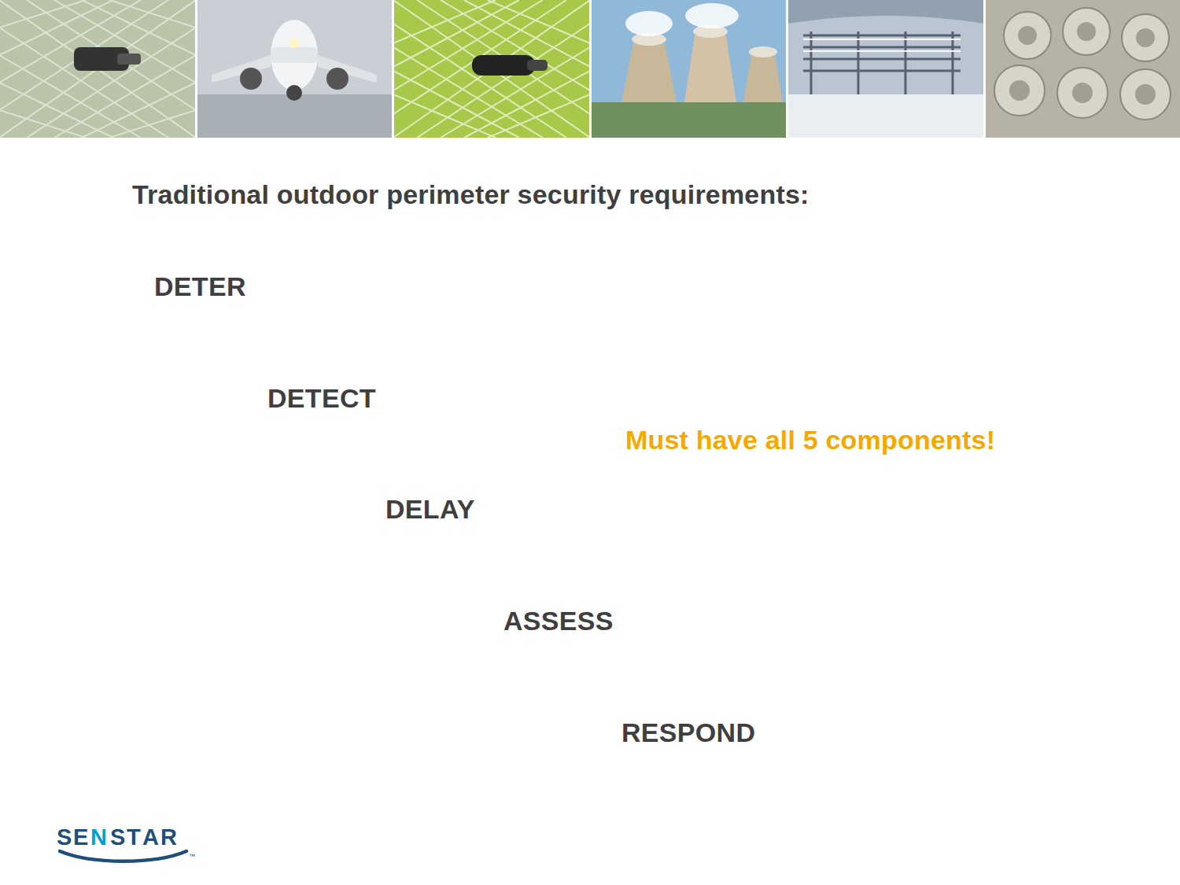Traditional outdoor perimeter security requirements:
DETER
DETECT
DELAY
ASSESS
RESPOND
Must have all 5 components!